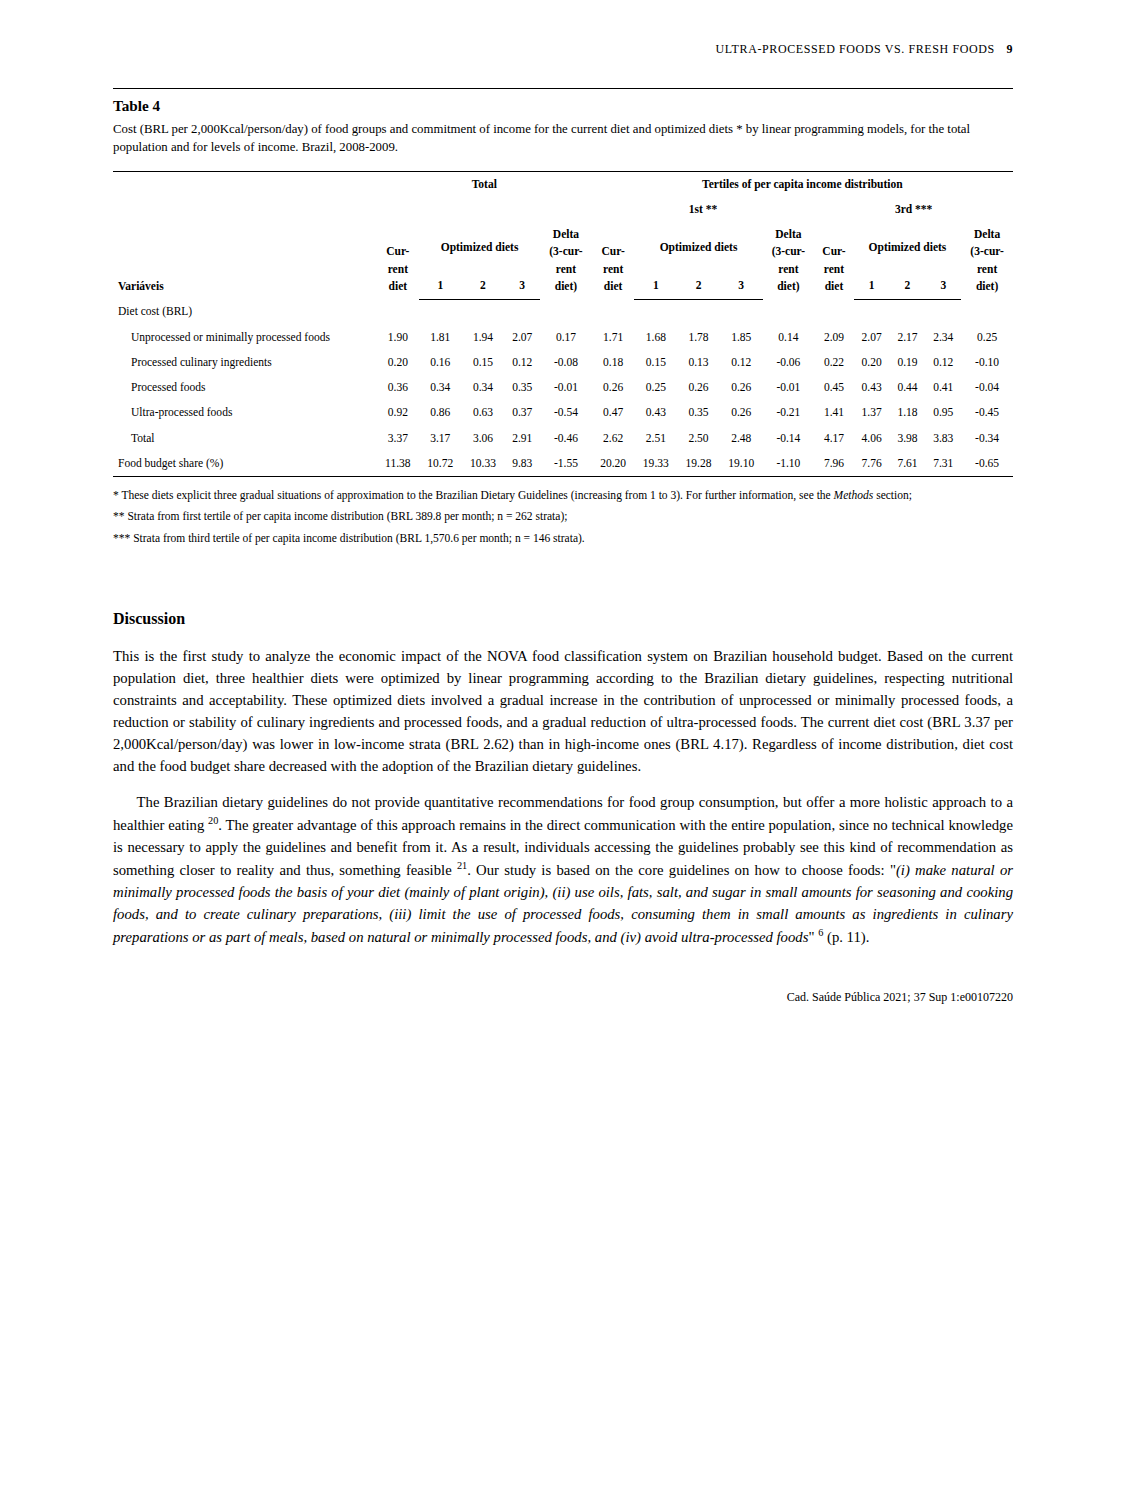ULTRA-PROCESSED FOODS VS. FRESH FOODS 9
Table 4
Cost (BRL per 2,000Kcal/person/day) of food groups and commitment of income for the current diet and optimized diets * by linear programming models, for the total population and for levels of income. Brazil, 2008-2009.
| Variáveis | Total | Tertiles of per capita income distribution |
| --- | --- | --- |
| | 1st ** | 3rd *** |
| Cur- rent diet | Optimized diets | Delta (3-cur- rent diet) | Cur- rent diet | Optimized diets | Delta (3-cur- rent diet) | Cur- rent diet | Optimized diets | Delta (3-cur- rent diet) |
| 1 | 2 | 3 | 1 | 2 | 3 | 1 | 2 | 3 |
| Diet cost (BRL) | | | | | | | | | | | | | | | |
| Unprocessed or minimally processed foods | 1.90 | 1.81 | 1.94 | 2.07 | 0.17 | 1.71 | 1.68 | 1.78 | 1.85 | 0.14 | 2.09 | 2.07 | 2.17 | 2.34 | 0.25 |
| Processed culinary ingredients | 0.20 | 0.16 | 0.15 | 0.12 | -0.08 | 0.18 | 0.15 | 0.13 | 0.12 | -0.06 | 0.22 | 0.20 | 0.19 | 0.12 | -0.10 |
| Processed foods | 0.36 | 0.34 | 0.34 | 0.35 | -0.01 | 0.26 | 0.25 | 0.26 | 0.26 | -0.01 | 0.45 | 0.43 | 0.44 | 0.41 | -0.04 |
| Ultra-processed foods | 0.92 | 0.86 | 0.63 | 0.37 | -0.54 | 0.47 | 0.43 | 0.35 | 0.26 | -0.21 | 1.41 | 1.37 | 1.18 | 0.95 | -0.45 |
| Total | 3.37 | 3.17 | 3.06 | 2.91 | -0.46 | 2.62 | 2.51 | 2.50 | 2.48 | -0.14 | 4.17 | 4.06 | 3.98 | 3.83 | -0.34 |
| Food budget share (%) | 11.38 | 10.72 | 10.33 | 9.83 | -1.55 | 20.20 | 19.33 | 19.28 | 19.10 | -1.10 | 7.96 | 7.76 | 7.61 | 7.31 | -0.65 |
* These diets explicit three gradual situations of approximation to the Brazilian Dietary Guidelines (increasing from 1 to 3). For further information, see the Methods section;
** Strata from first tertile of per capita income distribution (BRL 389.8 per month; n = 262 strata);
*** Strata from third tertile of per capita income distribution (BRL 1,570.6 per month; n = 146 strata).
Discussion
This is the first study to analyze the economic impact of the NOVA food classification system on Brazilian household budget. Based on the current population diet, three healthier diets were optimized by linear programming according to the Brazilian dietary guidelines, respecting nutritional constraints and acceptability. These optimized diets involved a gradual increase in the contribution of unprocessed or minimally processed foods, a reduction or stability of culinary ingredients and processed foods, and a gradual reduction of ultra-processed foods. The current diet cost (BRL 3.37 per 2,000Kcal/person/day) was lower in low-income strata (BRL 2.62) than in high-income ones (BRL 4.17). Regardless of income distribution, diet cost and the food budget share decreased with the adoption of the Brazilian dietary guidelines.
The Brazilian dietary guidelines do not provide quantitative recommendations for food group consumption, but offer a more holistic approach to a healthier eating 20. The greater advantage of this approach remains in the direct communication with the entire population, since no technical knowledge is necessary to apply the guidelines and benefit from it. As a result, individuals accessing the guidelines probably see this kind of recommendation as something closer to reality and thus, something feasible 21. Our study is based on the core guidelines on how to choose foods: "(i) make natural or minimally processed foods the basis of your diet (mainly of plant origin), (ii) use oils, fats, salt, and sugar in small amounts for seasoning and cooking foods, and to create culinary preparations, (iii) limit the use of processed foods, consuming them in small amounts as ingredients in culinary preparations or as part of meals, based on natural or minimally processed foods, and (iv) avoid ultra-processed foods" 6 (p. 11).
Cad. Saúde Pública 2021; 37 Sup 1:e00107220